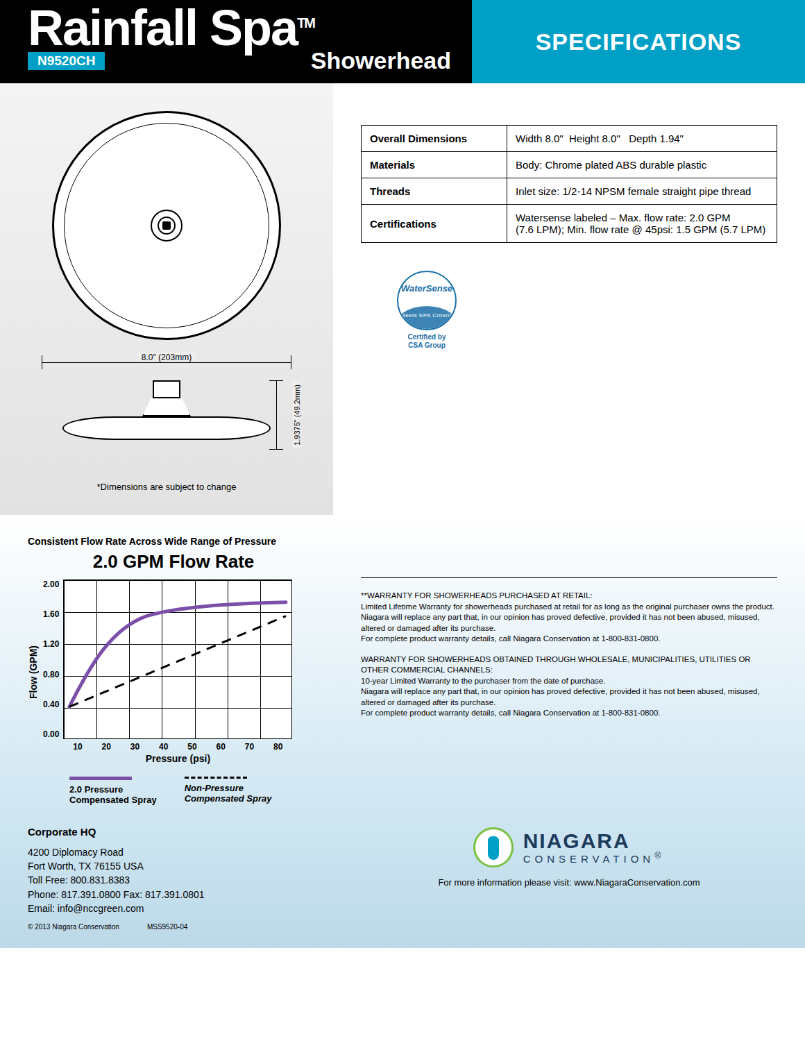Rainfall SpaTM
N9520CH Showerhead
SPECIFICATIONS
8.0″ (203mm)
1.9375" (49.2mm)
*Dimensions are subject to change
| Overall Dimensions | Width 8.0" Height 8.0" Depth 1.94" |
| Materials | Body: Chrome plated ABS durable plastic |
| Threads | Inlet size: 1/2-14 NPSM female straight pipe thread |
| Certifications | Watersense labeled – Max. flow rate: 2.0 GPM (7.6 LPM); Min. flow rate @ 45psi: 1.5 GPM (5.7 LPM) |
WaterSense
Meets EPA Criteria
Certified by
CSA Group
Consistent Flow Rate Across Wide Range of Pressure
2.0 GPM Flow Rate
Flow (GPM)
2.00 1.60 1.20 0.80 0.40 0.00
10203040 50607080
Pressure (psi)
2.0 Pressure Compensated Spray
Non-Pressure Compensated Spray
**WARRANTY FOR SHOWERHEADS PURCHASED AT RETAIL:
Limited Lifetime Warranty for showerheads purchased at retail for as long as the original purchaser owns the product. Niagara will replace any part that, in our opinion has proved defective, provided it has not been abused, misused, altered or damaged after its purchase.
For complete product warranty details, call Niagara Conservation at 1-800-831-0800.
WARRANTY FOR SHOWERHEADS OBTAINED THROUGH WHOLESALE, MUNICIPALITIES, UTILITIES OR OTHER COMMERCIAL CHANNELS:
10-year Limited Warranty to the purchaser from the date of purchase.
Niagara will replace any part that, in our opinion has proved defective, provided it has not been abused, misused, altered or damaged after its purchase.
For complete product warranty details, call Niagara Conservation at 1-800-831-0800.
Corporate HQ
4200 Diplomacy Road
Fort Worth, TX 76155 USA
Toll Free: 800.831.8383
Phone: 817.391.0800 Fax: 817.391.0801
Email: info@nccgreen.com
© 2013 Niagara Conservation MSS9520-04
NIAGARA
CONSERVATION®
For more information please visit: www.NiagaraConservation.com